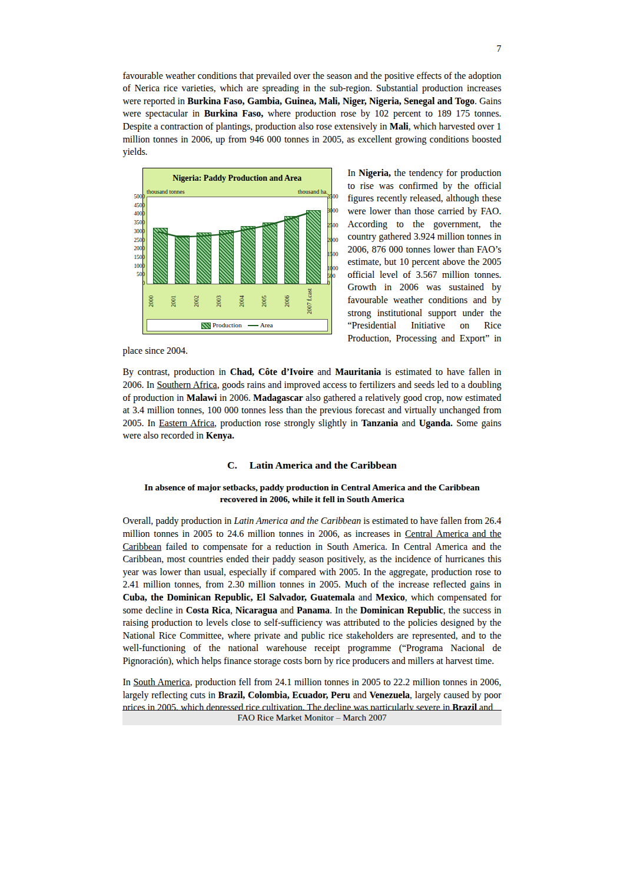7
favourable weather conditions that prevailed over the season and the positive effects of the adoption of Nerica rice varieties, which are spreading in the sub-region. Substantial production increases were reported in Burkina Faso, Gambia, Guinea, Mali, Niger, Nigeria, Senegal and Togo. Gains were spectacular in Burkina Faso, where production rose by 102 percent to 189 175 tonnes. Despite a contraction of plantings, production also rose extensively in Mali, which harvested over 1 million tonnes in 2006, up from 946 000 tonnes in 2005, as excellent growing conditions boosted yields.
Nigeria: Paddy Production and Area
thousand tonnes thousand ha.
5000 4500 4000 3500 3000 2500 2000 1500 1000 500 0
3500 3000 2500 2000 1500 1000 500 0
2000
2001
2002
2003
2004
2005
2006
2007 f.cast
Production Area
In Nigeria, the tendency for production to rise was confirmed by the official figures recently released, although these were lower than those carried by FAO. According to the government, the country gathered 3.924 million tonnes in 2006, 876 000 tonnes lower than FAO’s estimate, but 10 percent above the 2005 official level of 3.567 million tonnes. Growth in 2006 was sustained by favourable weather conditions and by strong institutional support under the “Presidential Initiative on Rice Production, Processing and Export” in place since 2004.
By contrast, production in Chad, Côte d’Ivoire and Mauritania is estimated to have fallen in 2006. In Southern Africa, goods rains and improved access to fertilizers and seeds led to a doubling of production in Malawi in 2006. Madagascar also gathered a relatively good crop, now estimated at 3.4 million tonnes, 100 000 tonnes less than the previous forecast and virtually unchanged from 2005. In Eastern Africa, production rose strongly slightly in Tanzania and Uganda. Some gains were also recorded in Kenya.
C. Latin America and the Caribbean
In absence of major setbacks, paddy production in Central America and the Caribbean
recovered in 2006, while it fell in South America
Overall, paddy production in Latin America and the Caribbean is estimated to have fallen from 26.4 million tonnes in 2005 to 24.6 million tonnes in 2006, as increases in Central America and the Caribbean failed to compensate for a reduction in South America. In Central America and the Caribbean, most countries ended their paddy season positively, as the incidence of hurricanes this year was lower than usual, especially if compared with 2005. In the aggregate, production rose to 2.41 million tonnes, from 2.30 million tonnes in 2005. Much of the increase reflected gains in Cuba, the Dominican Republic, El Salvador, Guatemala and Mexico, which compensated for some decline in Costa Rica, Nicaragua and Panama. In the Dominican Republic, the success in raising production to levels close to self-sufficiency was attributed to the policies designed by the National Rice Committee, where private and public rice stakeholders are represented, and to the well-functioning of the national warehouse receipt programme (“Programa Nacional de Pignoración), which helps finance storage costs born by rice producers and millers at harvest time.
In South America, production fell from 24.1 million tonnes in 2005 to 22.2 million tonnes in 2006, largely reflecting cuts in Brazil, Colombia, Ecuador, Peru and Venezuela, largely caused by poor prices in 2005, which depressed rice cultivation. The decline was particularly severe in Brazil and
FAO Rice Market Monitor – March 2007